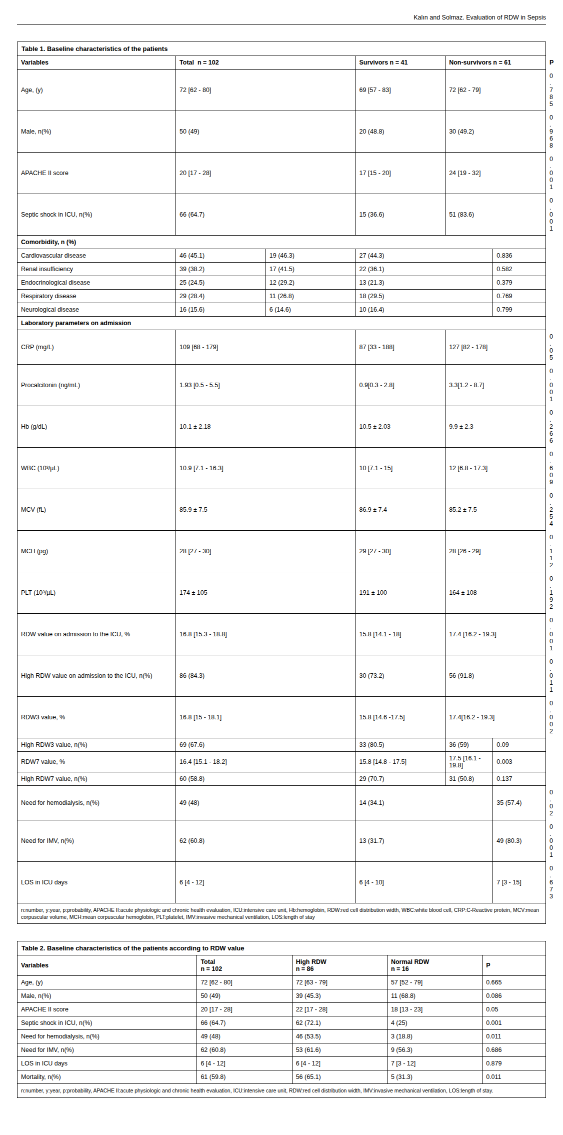Kalın and Solmaz. Evaluation of RDW in Sepsis
Table 1. Baseline characteristics of the patients
| Variables | Total n = 102 | Survivors n = 41 | Non-survivors n = 61 | P |
| --- | --- | --- | --- | --- |
| Age, (y) | 72 [62 - 80] | 69 [57 - 83] | 72 [62 - 79] | 0.785 |
| Male, n(%) | 50 (49) | 20 (48.8) | 30 (49.2) | 0.968 |
| APACHE II score | 20 [17 - 28] | 17 [15 - 20] | 24 [19 - 32] | 0.001 |
| Septic shock in ICU, n(%) | 66 (64.7) | 15 (36.6) | 51 (83.6) | 0.001 |
| Comorbidity, n (%) |
| Cardiovascular disease | 46 (45.1) | 19 (46.3) | 27 (44.3) | 0.836 |
| Renal insufficiency | 39 (38.2) | 17 (41.5) | 22 (36.1) | 0.582 |
| Endocrinological disease | 25 (24.5) | 12 (29.2) | 13 (21.3) | 0.379 |
| Respiratory disease | 29 (28.4) | 11 (26.8) | 18 (29.5) | 0.769 |
| Neurological disease | 16 (15.6) | 6 (14.6) | 10 (16.4) | 0.799 |
| Laboratory parameters on admission |
| CRP (mg/L) | 109 [68 - 179] | 87 [33 - 188] | 127 [82 - 178] | 0.05 |
| Procalcitonin (ng/mL) | 1.93 [0.5 - 5.5] | 0.9[0.3 - 2.8] | 3.3[1.2 - 8.7] | 0.001 |
| Hb (g/dL) | 10.1 ± 2.18 | 10.5 ± 2.03 | 9.9 ± 2.3 | 0.266 |
| WBC (10³/µL) | 10.9 [7.1 - 16.3] | 10 [7.1 - 15] | 12 [6.8 - 17.3] | 0.609 |
| MCV (fL) | 85.9 ± 7.5 | 86.9 ± 7.4 | 85.2 ± 7.5 | 0.254 |
| MCH (pg) | 28 [27 - 30] | 29 [27 - 30] | 28 [26 - 29] | 0.112 |
| PLT (10³/µL) | 174 ± 105 | 191 ± 100 | 164 ± 108 | 0.192 |
| RDW value on admission to the ICU, % | 16.8 [15.3 - 18.8] | 15.8 [14.1 - 18] | 17.4 [16.2 - 19.3] | 0.001 |
| High RDW value on admission to the ICU, n(%) | 86 (84.3) | 30 (73.2) | 56 (91.8) | 0.011 |
| RDW3 value, % | 16.8 [15 - 18.1] | 15.8 [14.6 -17.5] | 17.4[16.2 - 19.3] | 0.002 |
| High RDW3 value, n(%) | 69 (67.6) | 33 (80.5) | 36 (59) | 0.09 |
| RDW7 value, % | 16.4 [15.1 - 18.2] | 15.8 [14.8 - 17.5] | 17.5 [16.1 - 19.8] | 0.003 |
| High RDW7 value, n(%) | 60 (58.8) | 29 (70.7) | 31 (50.8) | 0.137 |
| Need for hemodialysis, n(%) | 49 (48) | 14 (34.1) | 35 (57.4) | 0.02 |
| Need for IMV, n(%) | 62 (60.8) | 13 (31.7) | 49 (80.3) | 0.001 |
| LOS in ICU days | 6 [4 - 12] | 6 [4 - 10] | 7 [3 - 15] | 0.673 |
| n:number, y:year, p:probability, APACHE II:acute physiologic and chronic health evaluation, ICU:intensive care unit, Hb:hemoglobin, RDW:red cell distribution width, WBC:white blood cell, CRP:C-Reactive protein, MCV:mean corpuscular volume, MCH:mean corpuscular hemoglobin, PLT:platelet, IMV:invasive mechanical ventilation, LOS:length of stay |
Table 2. Baseline characteristics of the patients according to RDW value
| Variables | Total n = 102 | High RDW n = 86 | Normal RDW n = 16 | P |
| --- | --- | --- | --- | --- |
| Age, (y) | 72 [62 - 80] | 72 [63 - 79] | 57 [52 - 79] | 0.665 |
| Male, n(%) | 50 (49) | 39 (45.3) | 11 (68.8) | 0.086 |
| APACHE II score | 20 [17 - 28] | 22 [17 - 28] | 18 [13 - 23] | 0.05 |
| Septic shock in ICU, n(%) | 66 (64.7) | 62 (72.1) | 4 (25) | 0.001 |
| Need for hemodialysis, n(%) | 49 (48) | 46 (53.5) | 3 (18.8) | 0.011 |
| Need for IMV, n(%) | 62 (60.8) | 53 (61.6) | 9 (56.3) | 0.686 |
| LOS in ICU days | 6 [4 - 12] | 6 [4 - 12] | 7 [3 - 12] | 0.879 |
| Mortality, n(%) | 61 (59.8) | 56 (65.1) | 5 (31.3) | 0.011 |
| n:number, y:year, p:probability, APACHE II:acute physiologic and chronic health evaluation, ICU:intensive care unit, RDW:red cell distribution width, IMV:invasive mechanical ventilation, LOS:length of stay. |